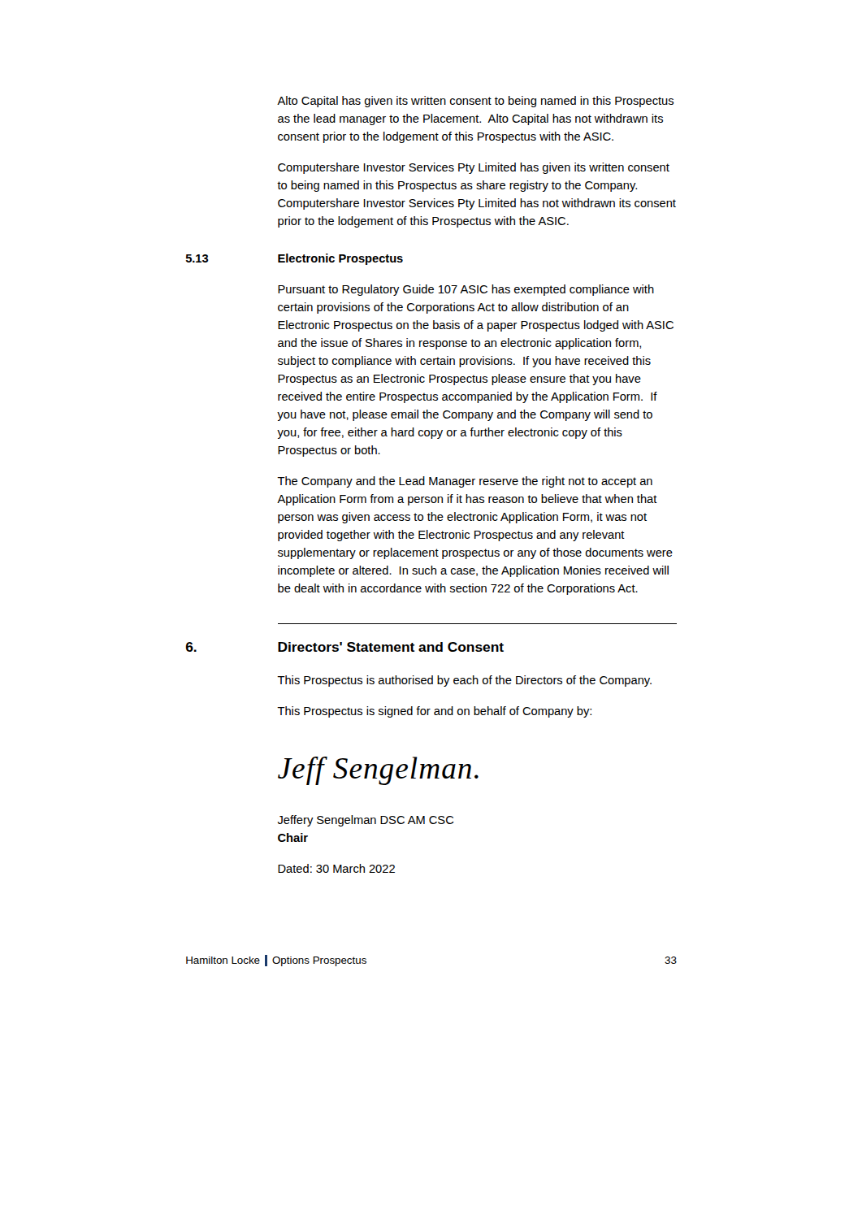Alto Capital has given its written consent to being named in this Prospectus as the lead manager to the Placement. Alto Capital has not withdrawn its consent prior to the lodgement of this Prospectus with the ASIC.
Computershare Investor Services Pty Limited has given its written consent to being named in this Prospectus as share registry to the Company. Computershare Investor Services Pty Limited has not withdrawn its consent prior to the lodgement of this Prospectus with the ASIC.
5.13 Electronic Prospectus
Pursuant to Regulatory Guide 107 ASIC has exempted compliance with certain provisions of the Corporations Act to allow distribution of an Electronic Prospectus on the basis of a paper Prospectus lodged with ASIC and the issue of Shares in response to an electronic application form, subject to compliance with certain provisions. If you have received this Prospectus as an Electronic Prospectus please ensure that you have received the entire Prospectus accompanied by the Application Form. If you have not, please email the Company and the Company will send to you, for free, either a hard copy or a further electronic copy of this Prospectus or both.
The Company and the Lead Manager reserve the right not to accept an Application Form from a person if it has reason to believe that when that person was given access to the electronic Application Form, it was not provided together with the Electronic Prospectus and any relevant supplementary or replacement prospectus or any of those documents were incomplete or altered. In such a case, the Application Monies received will be dealt with in accordance with section 722 of the Corporations Act.
6. Directors' Statement and Consent
This Prospectus is authorised by each of the Directors of the Company.
This Prospectus is signed for and on behalf of Company by:
Jeff Sengelman.
Jeffery Sengelman DSC AM CSC
Chair
Dated: 30 March 2022
Hamilton Locke Options Prospectus
33